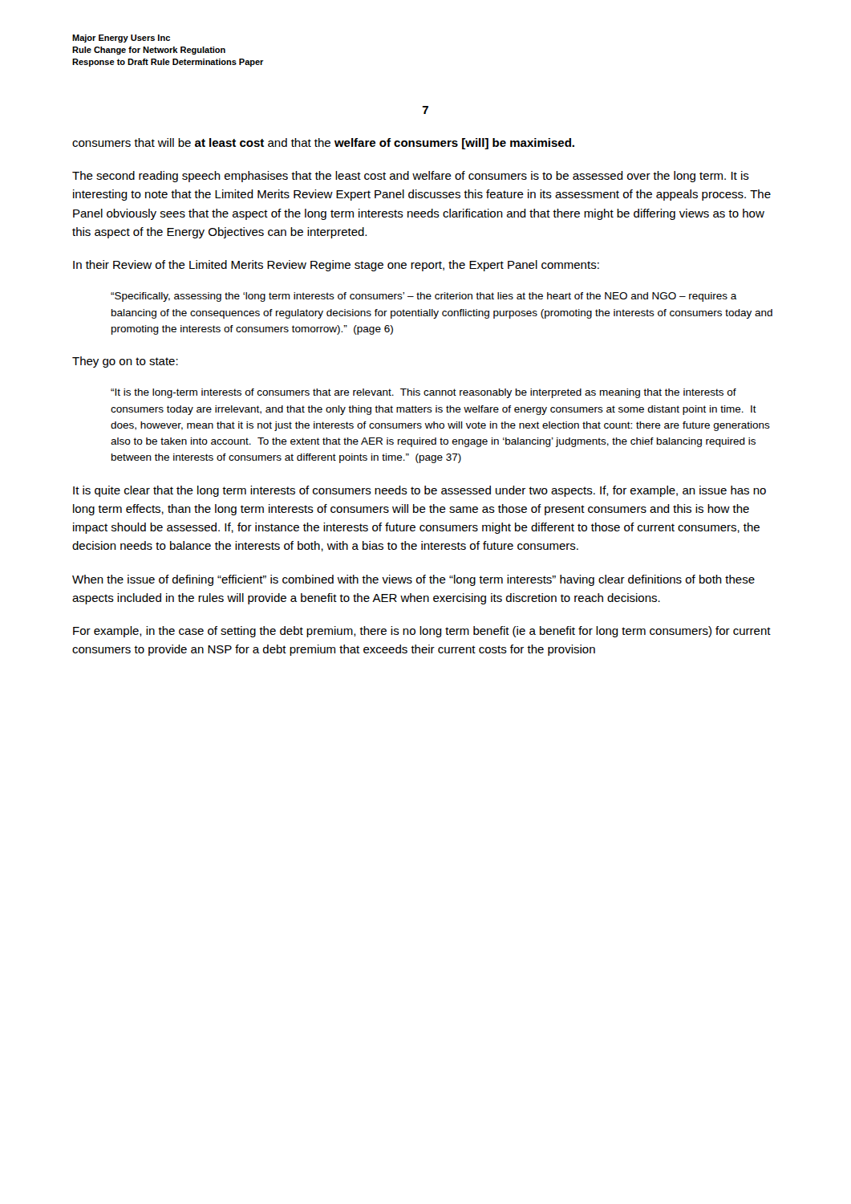Major Energy Users Inc
Rule Change for Network Regulation
Response to Draft Rule Determinations Paper
7
consumers that will be at least cost and that the welfare of consumers [will] be maximised.
The second reading speech emphasises that the least cost and welfare of consumers is to be assessed over the long term. It is interesting to note that the Limited Merits Review Expert Panel discusses this feature in its assessment of the appeals process. The Panel obviously sees that the aspect of the long term interests needs clarification and that there might be differing views as to how this aspect of the Energy Objectives can be interpreted.
In their Review of the Limited Merits Review Regime stage one report, the Expert Panel comments:
“Specifically, assessing the ‘long term interests of consumers’ – the criterion that lies at the heart of the NEO and NGO – requires a balancing of the consequences of regulatory decisions for potentially conflicting purposes (promoting the interests of consumers today and promoting the interests of consumers tomorrow).” (page 6)
They go on to state:
“It is the long-term interests of consumers that are relevant. This cannot reasonably be interpreted as meaning that the interests of consumers today are irrelevant, and that the only thing that matters is the welfare of energy consumers at some distant point in time. It does, however, mean that it is not just the interests of consumers who will vote in the next election that count: there are future generations also to be taken into account. To the extent that the AER is required to engage in ‘balancing’ judgments, the chief balancing required is between the interests of consumers at different points in time.” (page 37)
It is quite clear that the long term interests of consumers needs to be assessed under two aspects. If, for example, an issue has no long term effects, than the long term interests of consumers will be the same as those of present consumers and this is how the impact should be assessed. If, for instance the interests of future consumers might be different to those of current consumers, the decision needs to balance the interests of both, with a bias to the interests of future consumers.
When the issue of defining “efficient” is combined with the views of the “long term interests” having clear definitions of both these aspects included in the rules will provide a benefit to the AER when exercising its discretion to reach decisions.
For example, in the case of setting the debt premium, there is no long term benefit (ie a benefit for long term consumers) for current consumers to provide an NSP for a debt premium that exceeds their current costs for the provision